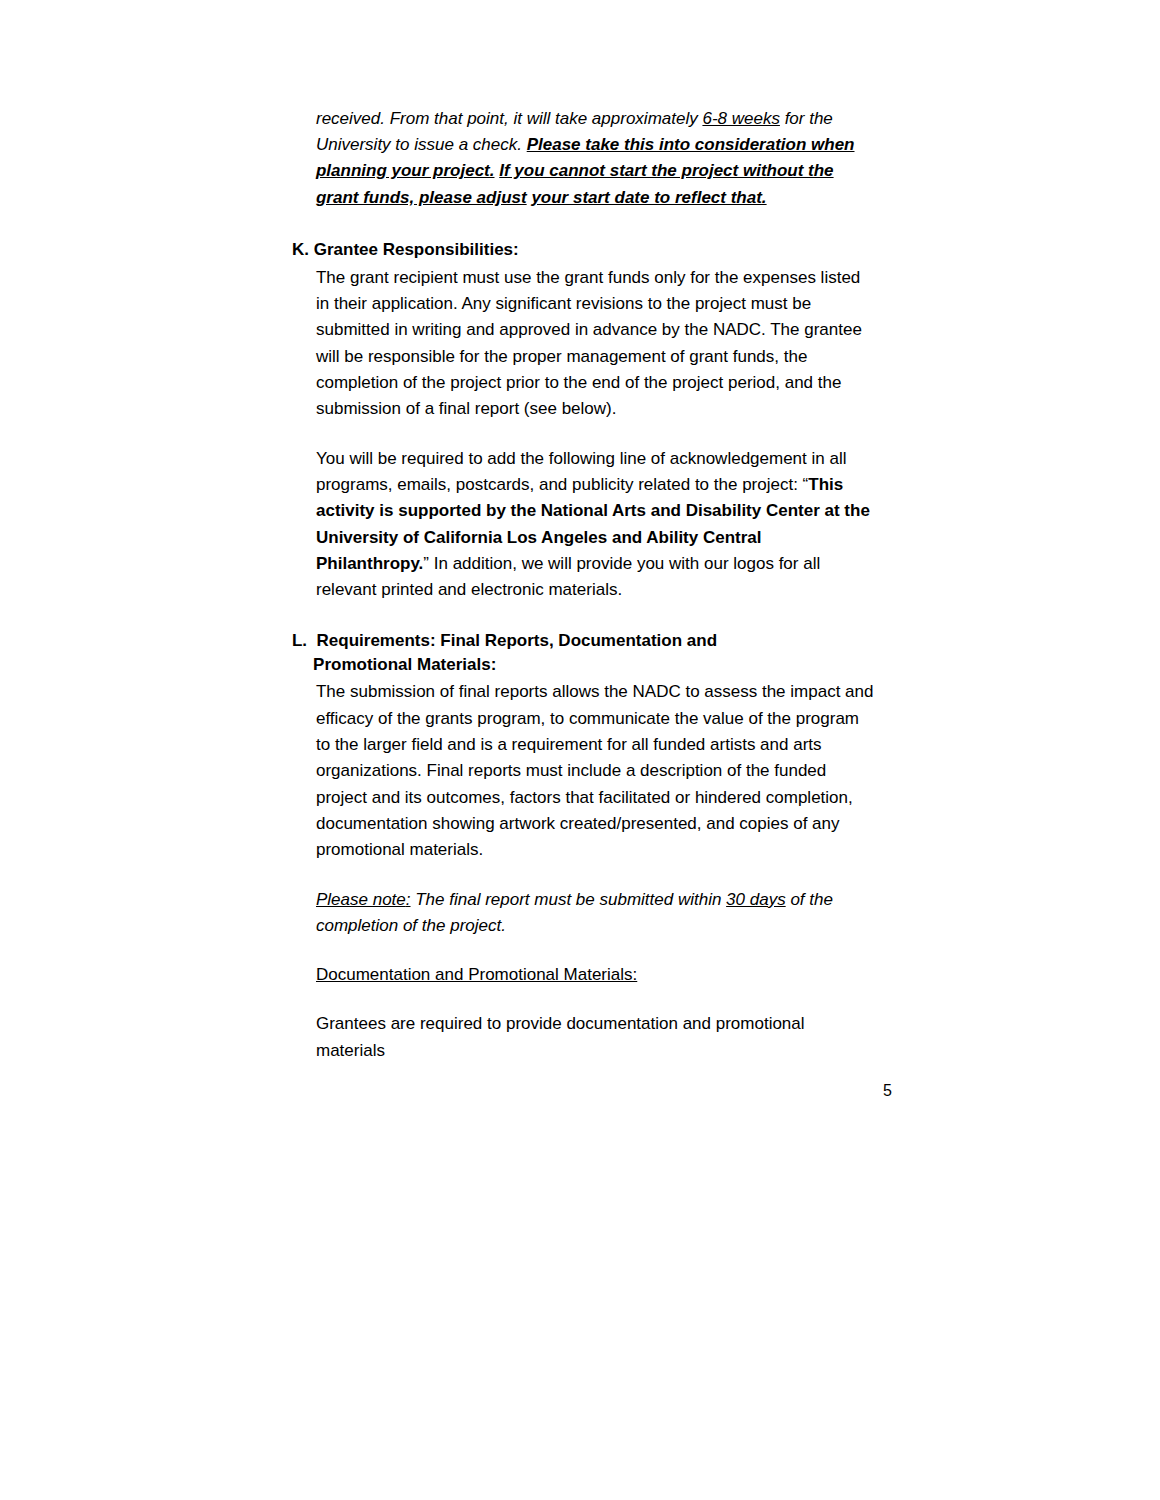received. From that point, it will take approximately 6-8 weeks for the University to issue a check. Please take this into consideration when planning your project. If you cannot start the project without the grant funds, please adjust your start date to reflect that.
K. Grantee Responsibilities:
The grant recipient must use the grant funds only for the expenses listed in their application. Any significant revisions to the project must be submitted in writing and approved in advance by the NADC. The grantee will be responsible for the proper management of grant funds, the completion of the project prior to the end of the project period, and the submission of a final report (see below).
You will be required to add the following line of acknowledgement in all programs, emails, postcards, and publicity related to the project: “This activity is supported by the National Arts and Disability Center at the University of California Los Angeles and Ability Central Philanthropy.” In addition, we will provide you with our logos for all relevant printed and electronic materials.
L. Requirements: Final Reports, Documentation andPromotional Materials:
The submission of final reports allows the NADC to assess the impact and efficacy of the grants program, to communicate the value of the program to the larger field and is a requirement for all funded artists and arts organizations. Final reports must include a description of the funded project and its outcomes, factors that facilitated or hindered completion, documentation showing artwork created/presented, and copies of any promotional materials.
Please note: The final report must be submitted within 30 days of the completion of the project.
Documentation and Promotional Materials:
Grantees are required to provide documentation and promotional materials
5